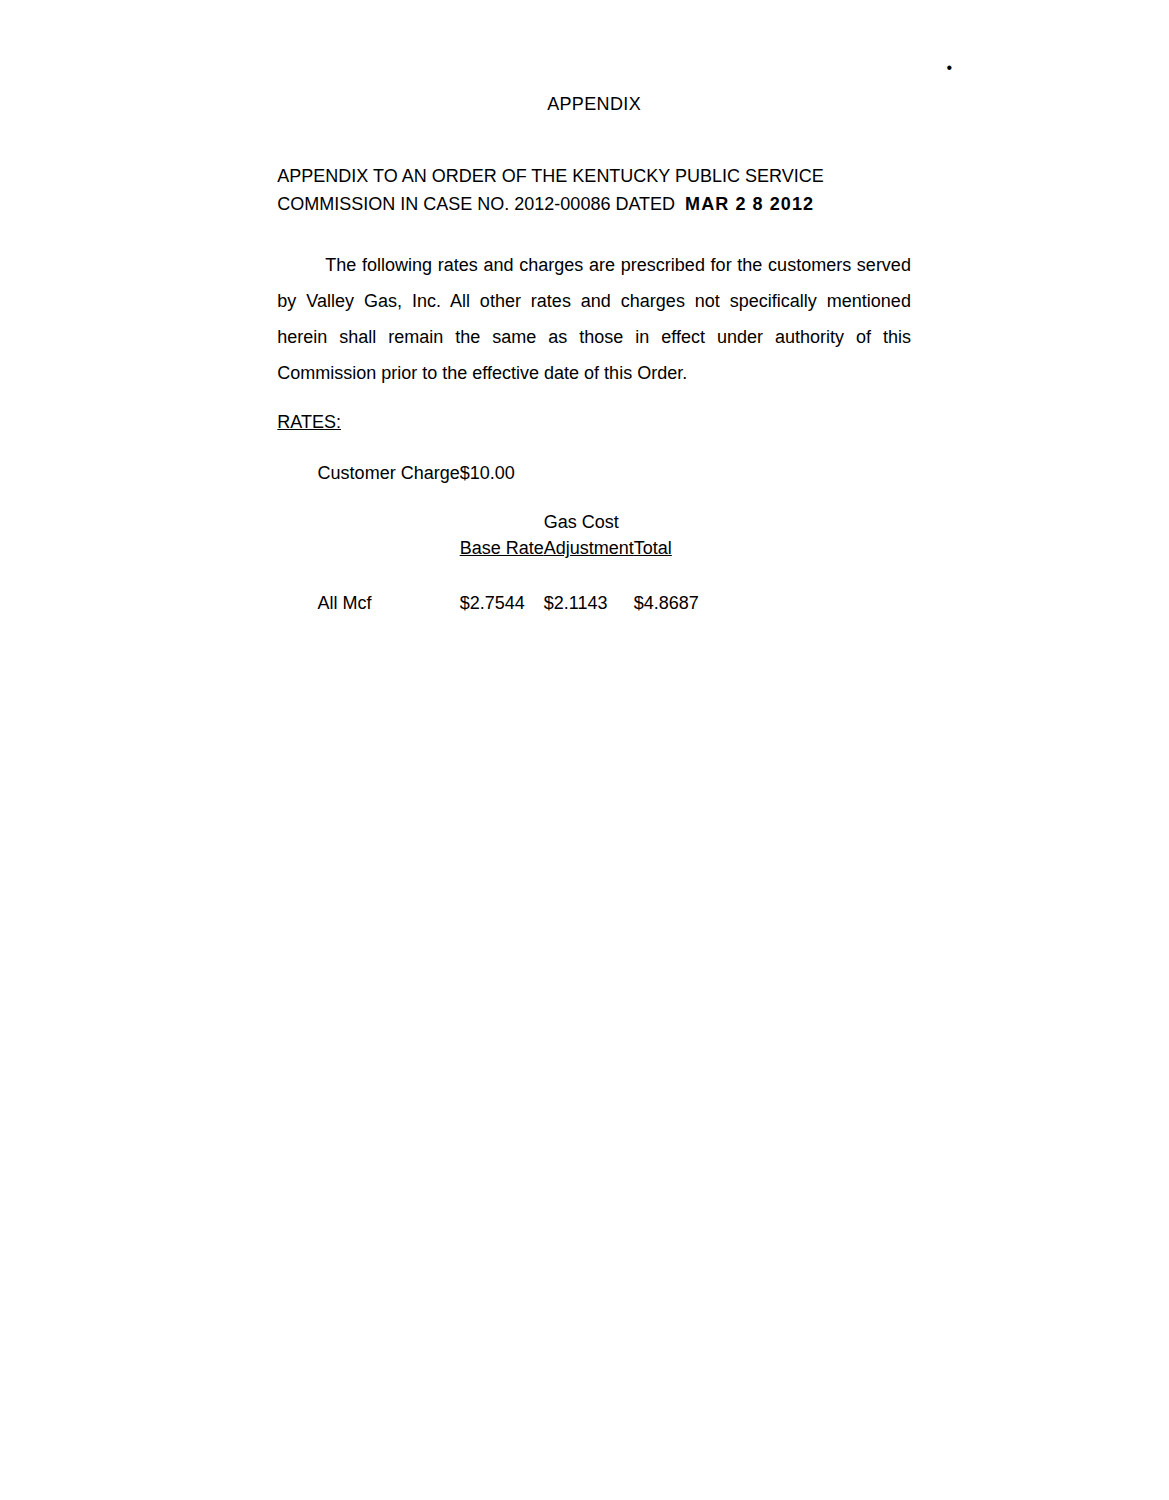•
APPENDIX
APPENDIX TO AN ORDER OF THE KENTUCKY PUBLIC SERVICE COMMISSION IN CASE NO. 2012-00086 DATED MAR 2 8 2012
The following rates and charges are prescribed for the customers served by Valley Gas, Inc. All other rates and charges not specifically mentioned herein shall remain the same as those in effect under authority of this Commission prior to the effective date of this Order.
RATES:
| Customer Charge | $10.00 |
| | | Gas Cost | |
| | Base Rate | Adjustment | Total |
| All Mcf | $2.7544 | $2.1143 | $4.8687 |